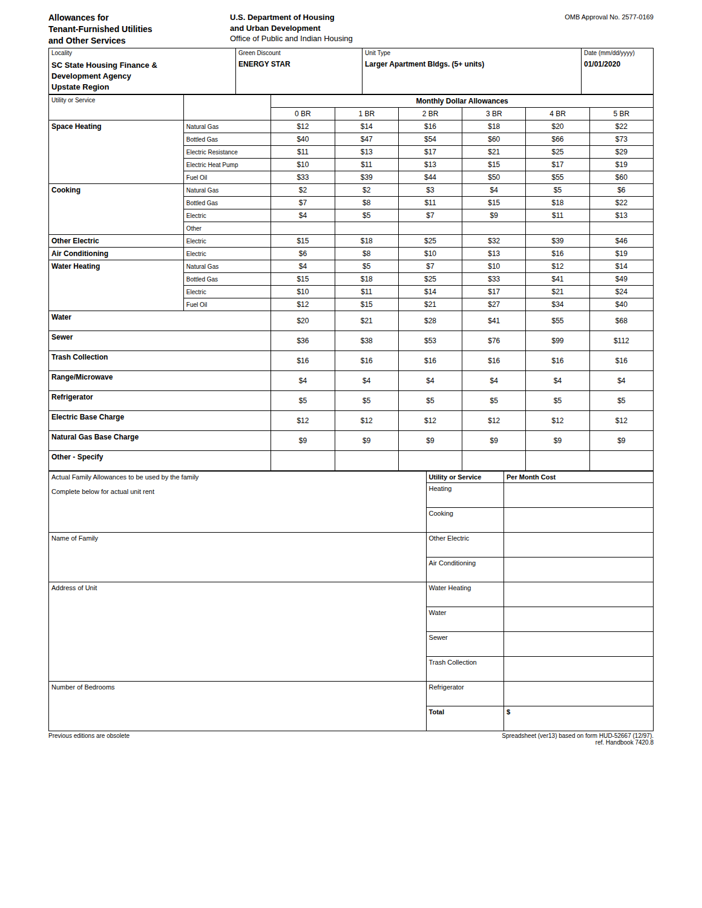Allowances for
Tenant-Furnished Utilities
and Other Services
U.S. Department of Housing
and Urban Development
Office of Public and Indian Housing
OMB Approval No. 2577-0169
| Locality SC State Housing Finance & Development Agency Upstate Region | Green Discount ENERGY STAR | Unit Type Larger Apartment Bldgs. (5+ units) | Date (mm/dd/yyyy) 01/01/2020 |
| Utility or Service | | Monthly Dollar Allowances |
| | | 0 BR | 1 BR | 2 BR | 3 BR | 4 BR | 5 BR |
| Space Heating | Natural Gas | $12 | $14 | $16 | $18 | $20 | $22 |
| Bottled Gas | $40 | $47 | $54 | $60 | $66 | $73 |
| Electric Resistance | $11 | $13 | $17 | $21 | $25 | $29 |
| Electric Heat Pump | $10 | $11 | $13 | $15 | $17 | $19 |
| Fuel Oil | $33 | $39 | $44 | $50 | $55 | $60 |
| Cooking | Natural Gas | $2 | $2 | $3 | $4 | $5 | $6 |
| Bottled Gas | $7 | $8 | $11 | $15 | $18 | $22 |
| Electric | $4 | $5 | $7 | $9 | $11 | $13 |
| Other | | | | | | |
| Other Electric | Electric | $15 | $18 | $25 | $32 | $39 | $46 |
| Air Conditioning | Electric | $6 | $8 | $10 | $13 | $16 | $19 |
| Water Heating | Natural Gas | $4 | $5 | $7 | $10 | $12 | $14 |
| Bottled Gas | $15 | $18 | $25 | $33 | $41 | $49 |
| Electric | $10 | $11 | $14 | $17 | $21 | $24 |
| Fuel Oil | $12 | $15 | $21 | $27 | $34 | $40 |
| Water | $20 | $21 | $28 | $41 | $55 | $68 |
| Sewer | $36 | $38 | $53 | $76 | $99 | $112 |
| Trash Collection | $16 | $16 | $16 | $16 | $16 | $16 |
| Range/Microwave | $4 | $4 | $4 | $4 | $4 | $4 |
| Refrigerator | $5 | $5 | $5 | $5 | $5 | $5 |
| Electric Base Charge | $12 | $12 | $12 | $12 | $12 | $12 |
| Natural Gas Base Charge | $9 | $9 | $9 | $9 | $9 | $9 |
| Other - Specify | | | | | | |
| Actual Family Allowances to be used by the family Complete below for actual unit rent | Utility or Service | Per Month Cost |
| Heating | |
| Cooking | |
| Name of Family | Other Electric | |
| Air Conditioning | |
| Address of Unit | Water Heating | |
| Water | |
| Sewer | |
| Trash Collection | |
| Number of Bedrooms | Refrigerator | |
| Total | $ |
Previous editions are obsolete
Spreadsheet (ver13) based on form HUD-52667 (12/97).
ref. Handbook 7420.8